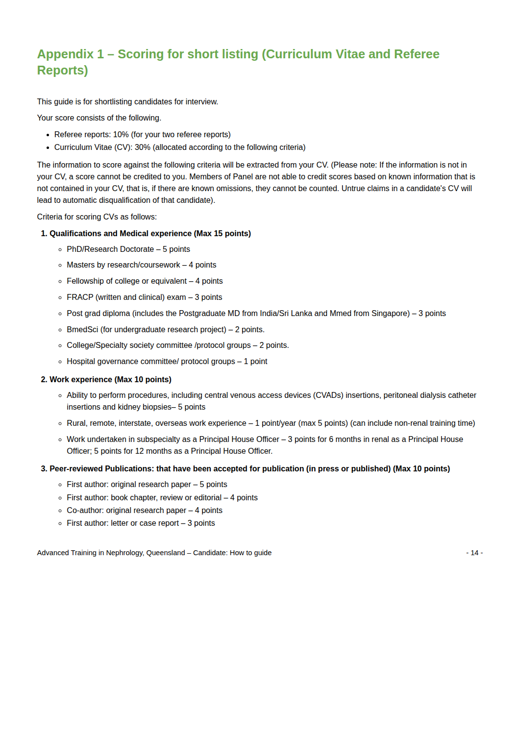Appendix 1 – Scoring for short listing (Curriculum Vitae and Referee Reports)
This guide is for shortlisting candidates for interview.
Your score consists of the following.
Referee reports: 10% (for your two referee reports)
Curriculum Vitae (CV): 30% (allocated according to the following criteria)
The information to score against the following criteria will be extracted from your CV. (Please note: If the information is not in your CV, a score cannot be credited to you. Members of Panel are not able to credit scores based on known information that is not contained in your CV, that is, if there are known omissions, they cannot be counted. Untrue claims in a candidate's CV will lead to automatic disqualification of that candidate).
Criteria for scoring CVs as follows:
Qualifications and Medical experience (Max 15 points)
PhD/Research Doctorate – 5 points
Masters by research/coursework – 4 points
Fellowship of college or equivalent – 4 points
FRACP (written and clinical) exam – 3 points
Post grad diploma (includes the Postgraduate MD from India/Sri Lanka and Mmed from Singapore) – 3 points
BmedSci (for undergraduate research project) – 2 points.
College/Specialty society committee /protocol groups – 2 points.
Hospital governance committee/ protocol groups – 1 point
Work experience (Max 10 points)
Ability to perform procedures, including central venous access devices (CVADs) insertions, peritoneal dialysis catheter insertions and kidney biopsies– 5 points
Rural, remote, interstate, overseas work experience – 1 point/year (max 5 points) (can include non-renal training time)
Work undertaken in subspecialty as a Principal House Officer – 3 points for 6 months in renal as a Principal House Officer; 5 points for 12 months as a Principal House Officer.
Peer-reviewed Publications: that have been accepted for publication (in press or published) (Max 10 points)
First author: original research paper – 5 points
First author: book chapter, review or editorial – 4 points
Co-author: original research paper – 4 points
First author: letter or case report – 3 points
Advanced Training in Nephrology, Queensland – Candidate: How to guide - 14 -